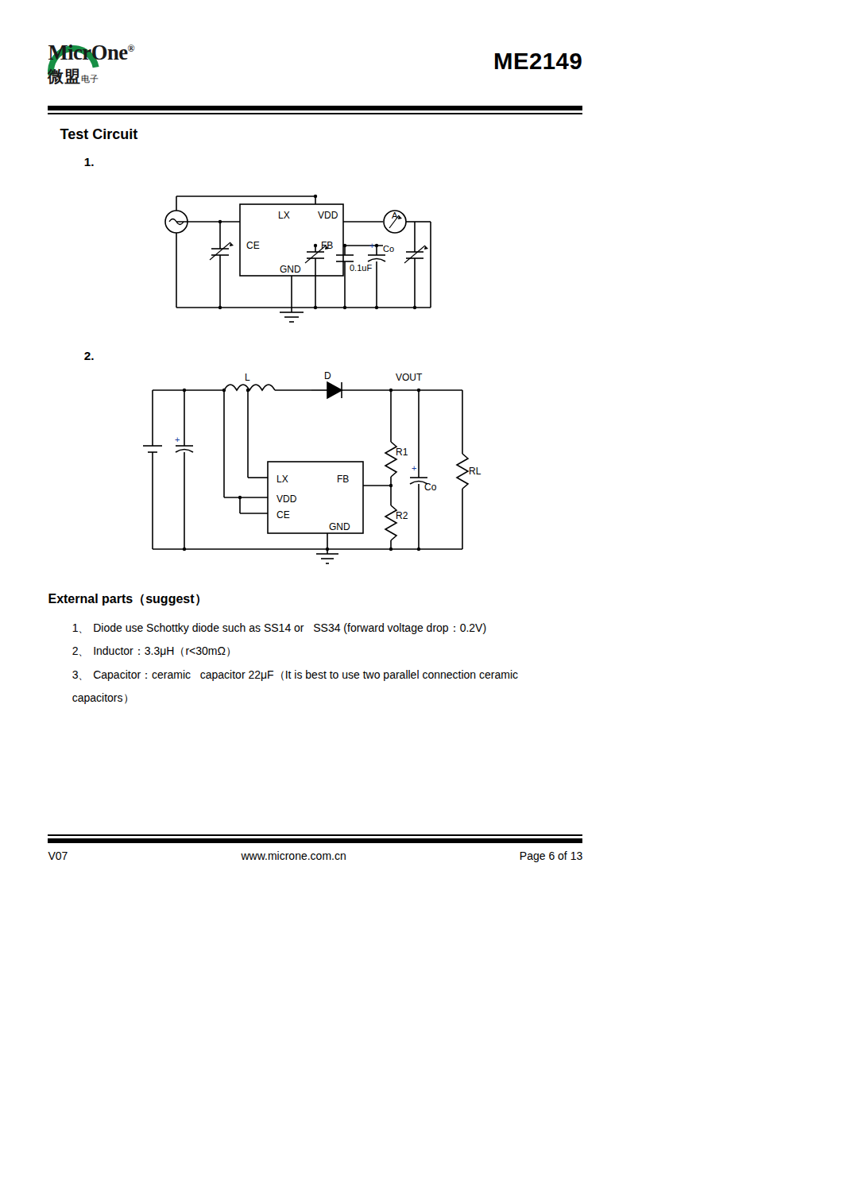MicrOne®
微盟电子
ME2149
Test Circuit
1.
LX VDD CE FB GND A 0.1uF Co +
2.
L D VOUT LX FB VDD CE GND R1 R2 Co RL + +
External parts（suggest）
1、Diode use Schottky diode such as SS14 or SS34 (forward voltage drop：0.2V)
2、Inductor：3.3μH（r<30mΩ）
3、Capacitor：ceramic capacitor 22μF（It is best to use two parallel connection ceramic capacitors）
V07
www.microne.com.cn
Page 6 of 13